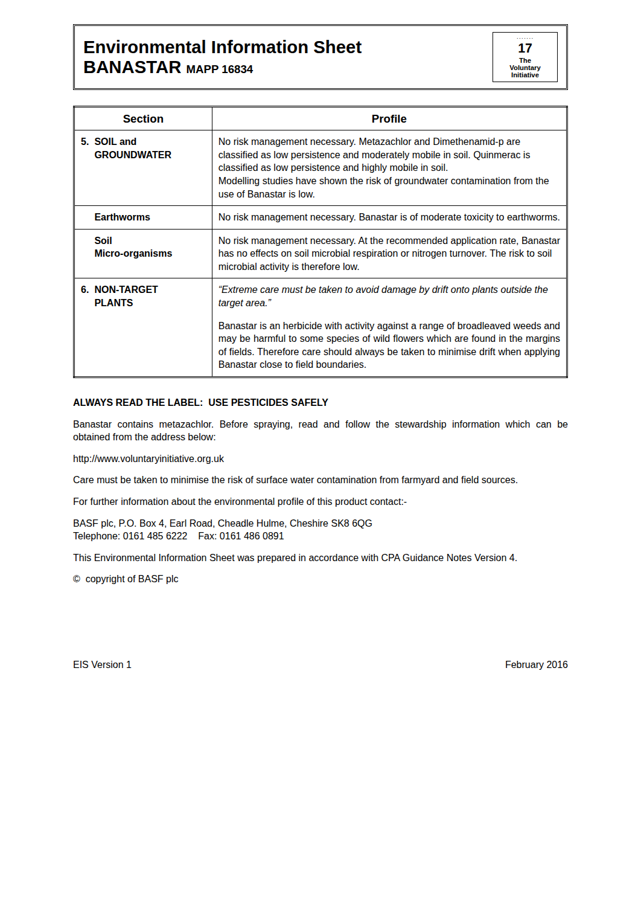Environmental Information Sheet
BANASTAR MAPP 16834
······· 17 The
Voluntary
Initiative
| Section | Profile |
| --- | --- |
| 5. SOIL and GROUNDWATER | No risk management necessary. Metazachlor and Dimethenamid-p are classified as low persistence and moderately mobile in soil. Quinmerac is classified as low persistence and highly mobile in soil. Modelling studies have shown the risk of groundwater contamination from the use of Banastar is low. |
| Earthworms | No risk management necessary. Banastar is of moderate toxicity to earthworms. |
| Soil Micro-organisms | No risk management necessary. At the recommended application rate, Banastar has no effects on soil microbial respiration or nitrogen turnover. The risk to soil microbial activity is therefore low. |
| 6. NON-TARGET PLANTS | “Extreme care must be taken to avoid damage by drift onto plants outside the target area.” Banastar is an herbicide with activity against a range of broadleaved weeds and may be harmful to some species of wild flowers which are found in the margins of fields. Therefore care should always be taken to minimise drift when applying Banastar close to field boundaries. |
ALWAYS READ THE LABEL: USE PESTICIDES SAFELY
Banastar contains metazachlor. Before spraying, read and follow the stewardship information which can be obtained from the address below:
http://www.voluntaryinitiative.org.uk
Care must be taken to minimise the risk of surface water contamination from farmyard and field sources.
For further information about the environmental profile of this product contact:-
BASF plc, P.O. Box 4, Earl Road, Cheadle Hulme, Cheshire SK8 6QG
Telephone: 0161 485 6222 Fax: 0161 486 0891
This Environmental Information Sheet was prepared in accordance with CPA Guidance Notes Version 4.
© copyright of BASF plc
EIS Version 1 February 2016